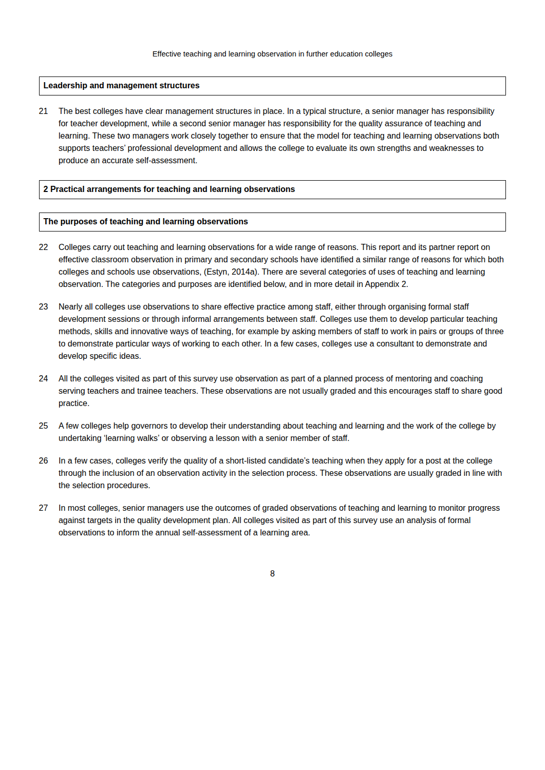Effective teaching and learning observation in further education colleges
Leadership and management structures
21
The best colleges have clear management structures in place. In a typical structure, a senior manager has responsibility for teacher development, while a second senior manager has responsibility for the quality assurance of teaching and learning. These two managers work closely together to ensure that the model for teaching and learning observations both supports teachers’ professional development and allows the college to evaluate its own strengths and weaknesses to produce an accurate self-assessment.
2 Practical arrangements for teaching and learning observations
The purposes of teaching and learning observations
22
Colleges carry out teaching and learning observations for a wide range of reasons. This report and its partner report on effective classroom observation in primary and secondary schools have identified a similar range of reasons for which both colleges and schools use observations, (Estyn, 2014a). There are several categories of uses of teaching and learning observation. The categories and purposes are identified below, and in more detail in Appendix 2.
23
Nearly all colleges use observations to share effective practice among staff, either through organising formal staff development sessions or through informal arrangements between staff. Colleges use them to develop particular teaching methods, skills and innovative ways of teaching, for example by asking members of staff to work in pairs or groups of three to demonstrate particular ways of working to each other. In a few cases, colleges use a consultant to demonstrate and develop specific ideas.
24
All the colleges visited as part of this survey use observation as part of a planned process of mentoring and coaching serving teachers and trainee teachers. These observations are not usually graded and this encourages staff to share good practice.
25
A few colleges help governors to develop their understanding about teaching and learning and the work of the college by undertaking ‘learning walks’ or observing a lesson with a senior member of staff.
26
In a few cases, colleges verify the quality of a short-listed candidate’s teaching when they apply for a post at the college through the inclusion of an observation activity in the selection process. These observations are usually graded in line with the selection procedures.
27
In most colleges, senior managers use the outcomes of graded observations of teaching and learning to monitor progress against targets in the quality development plan. All colleges visited as part of this survey use an analysis of formal observations to inform the annual self-assessment of a learning area.
8